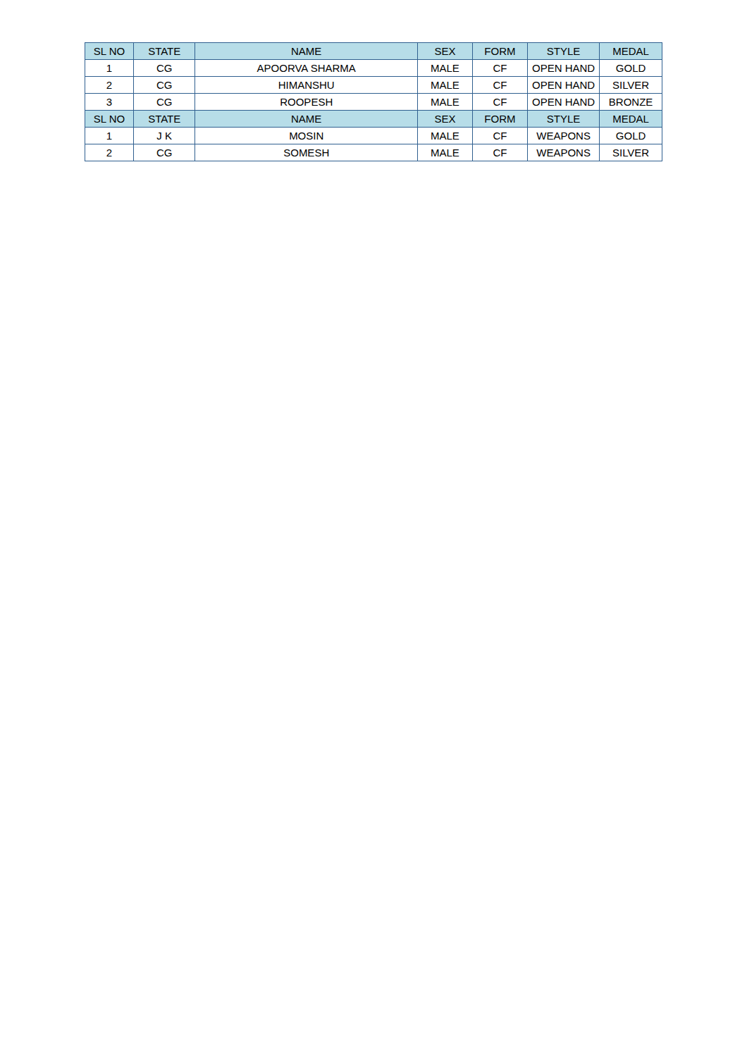| SL NO | STATE | NAME | SEX | FORM | STYLE | MEDAL |
| --- | --- | --- | --- | --- | --- | --- |
| 1 | CG | APOORVA SHARMA | MALE | CF | OPEN HAND | GOLD |
| 2 | CG | HIMANSHU | MALE | CF | OPEN HAND | SILVER |
| 3 | CG | ROOPESH | MALE | CF | OPEN HAND | BRONZE |
| SL NO | STATE | NAME | SEX | FORM | STYLE | MEDAL |
| 1 | J K | MOSIN | MALE | CF | WEAPONS | GOLD |
| 2 | CG | SOMESH | MALE | CF | WEAPONS | SILVER |